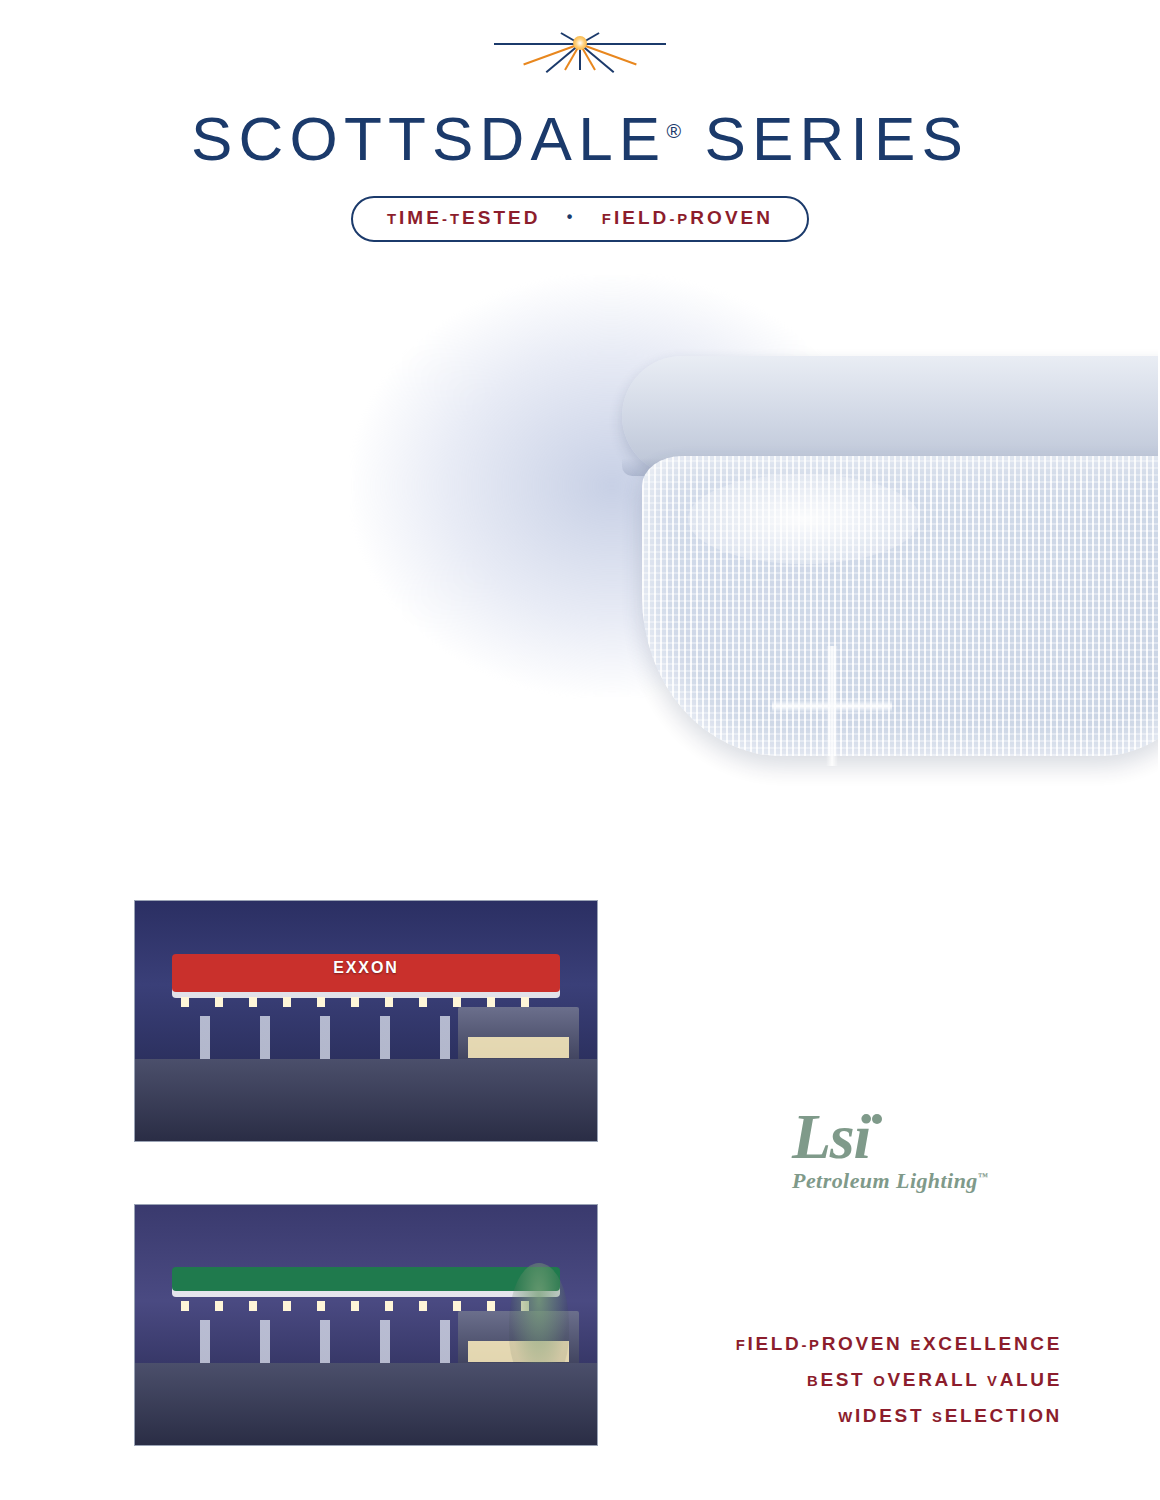SCOTTSDALE® SERIES
TIME-TESTED • FIELD-PROVEN
EXXON
Lsi
Petroleum Lighting™
FIELD-PROVEN EXCELLENCE
BEST OVERALL VALUE
WIDEST SELECTION